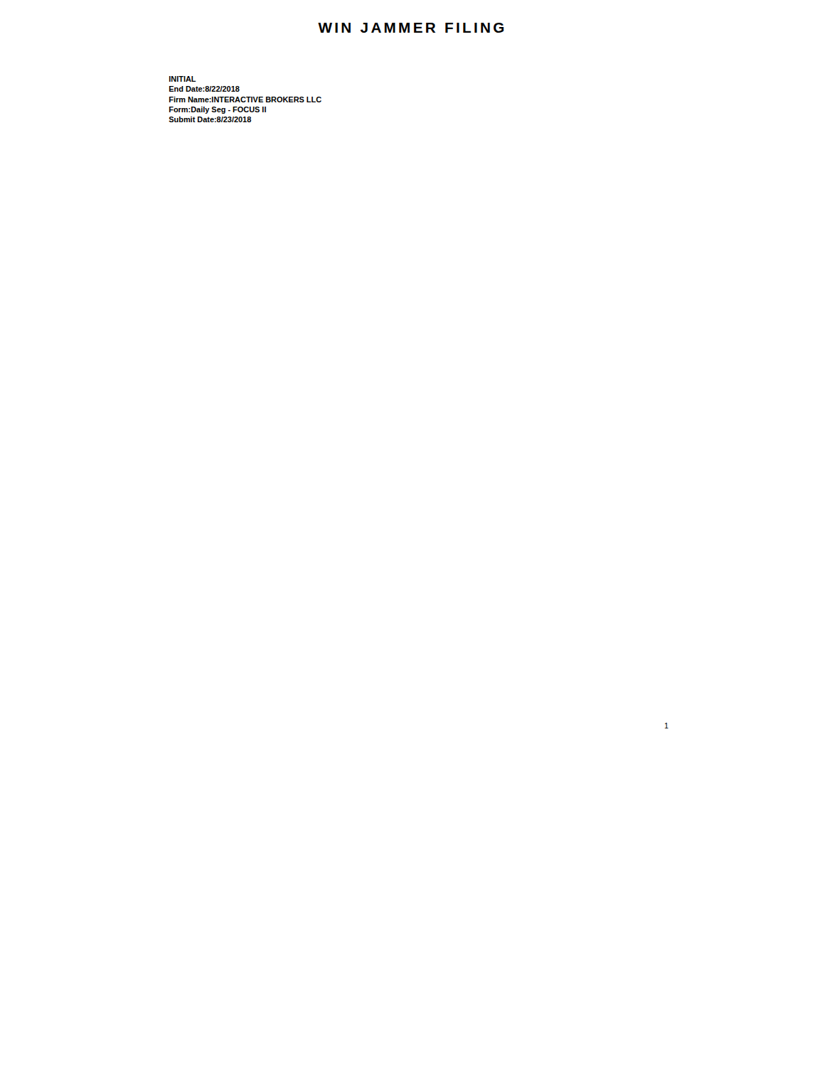WIN JAMMER FILING
INITIAL
End Date:8/22/2018
Firm Name:INTERACTIVE BROKERS LLC
Form:Daily Seg - FOCUS II
Submit Date:8/23/2018
1